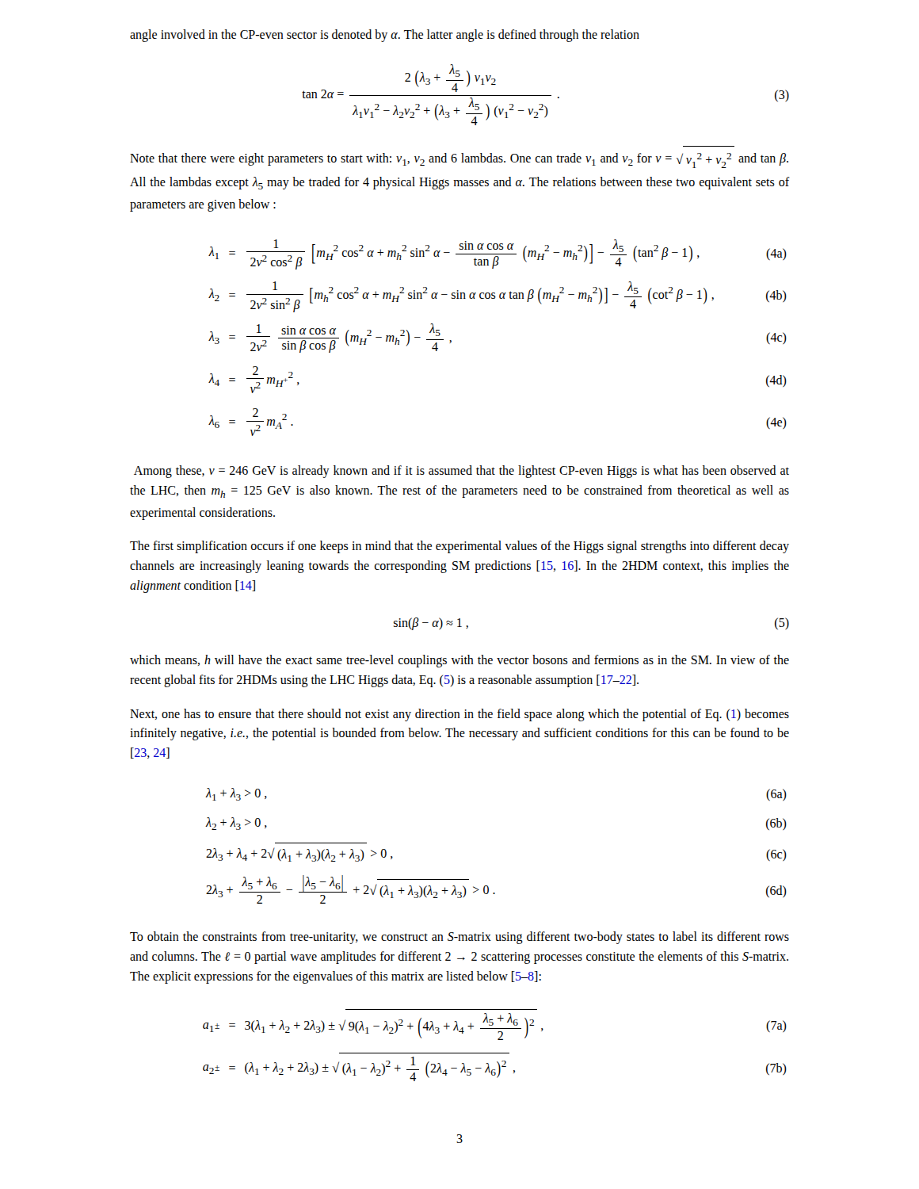angle involved in the CP-even sector is denoted by α. The latter angle is defined through the relation
tan 2α = 2 (λ3 + λ54) v1v2 λ1v12 − λ2v22 + (λ3 + λ54) (v12 − v22) .
(3)
Note that there were eight parameters to start with: v1, v2 and 6 lambdas. One can trade v1 and v2 for v = √v12 + v22 and tan β. All the lambdas except λ5 may be traded for 4 physical Higgs masses and α. The relations between these two equivalent sets of parameters are given below :
| λ 1 | = | 1 2 v 2 cos 2 β [ m H 2 cos 2 α + m h 2 sin 2 α − sin α cos α tan β ( m H 2 − m h 2 ) ] − λ 5 4 ( tan 2 β − 1 ) , | (4a) |
| λ 2 | = | 1 2 v 2 sin 2 β [ m h 2 cos 2 α + m H 2 sin 2 α − sin α cos α tan β ( m H 2 − m h 2 ) ] − λ 5 4 ( cot 2 β − 1 ) , | (4b) |
| λ 3 | = | 1 2 v 2 sin α cos α sin β cos β ( m H 2 − m h 2 ) − λ 5 4 , | (4c) |
| λ 4 | = | 2 v 2 m H + 2 , | (4d) |
| λ 6 | = | 2 v 2 m A 2 . | (4e) |
Among these, v = 246 GeV is already known and if it is assumed that the lightest CP-even Higgs is what has been observed at the LHC, then mh = 125 GeV is also known. The rest of the parameters need to be constrained from theoretical as well as experimental considerations.
The first simplification occurs if one keeps in mind that the experimental values of the Higgs signal strengths into different decay channels are increasingly leaning towards the corresponding SM predictions [15, 16]. In the 2HDM context, this implies the alignment condition [14]
sin(β − α) ≈ 1 ,
(5)
which means, h will have the exact same tree-level couplings with the vector bosons and fermions as in the SM. In view of the recent global fits for 2HDMs using the LHC Higgs data, Eq. (5) is a reasonable assumption [17–22].
Next, one has to ensure that there should not exist any direction in the field space along which the potential of Eq. (1) becomes infinitely negative, i.e., the potential is bounded from below. The necessary and sufficient conditions for this can be found to be [23, 24]
| λ 1 + λ 3 > 0 , | (6a) |
| λ 2 + λ 3 > 0 , | (6b) |
| 2 λ 3 + λ 4 + 2 √ ( λ 1 + λ 3 )( λ 2 + λ 3 ) > 0 , | (6c) |
| 2 λ 3 + λ 5 + λ 6 2 − / λ 5 − λ 6 / 2 + 2 √ ( λ 1 + λ 3 )( λ 2 + λ 3 ) > 0 . | (6d) |
To obtain the constraints from tree-unitarity, we construct an S-matrix using different two-body states to label its different rows and columns. The ℓ = 0 partial wave amplitudes for different 2 → 2 scattering processes constitute the elements of this S-matrix. The explicit expressions for the eigenvalues of this matrix are listed below [5–8]:
| a 1 ± | = | 3( λ 1 + λ 2 + 2 λ 3 ) ± √ 9( λ 1 − λ 2 ) 2 + ( 4 λ 3 + λ 4 + λ 5 + λ 6 2 ) 2 , | (7a) |
| a 2 ± | = | ( λ 1 + λ 2 + 2 λ 3 ) ± √ ( λ 1 − λ 2 ) 2 + 1 4 ( 2 λ 4 − λ 5 − λ 6 ) 2 , | (7b) |
3